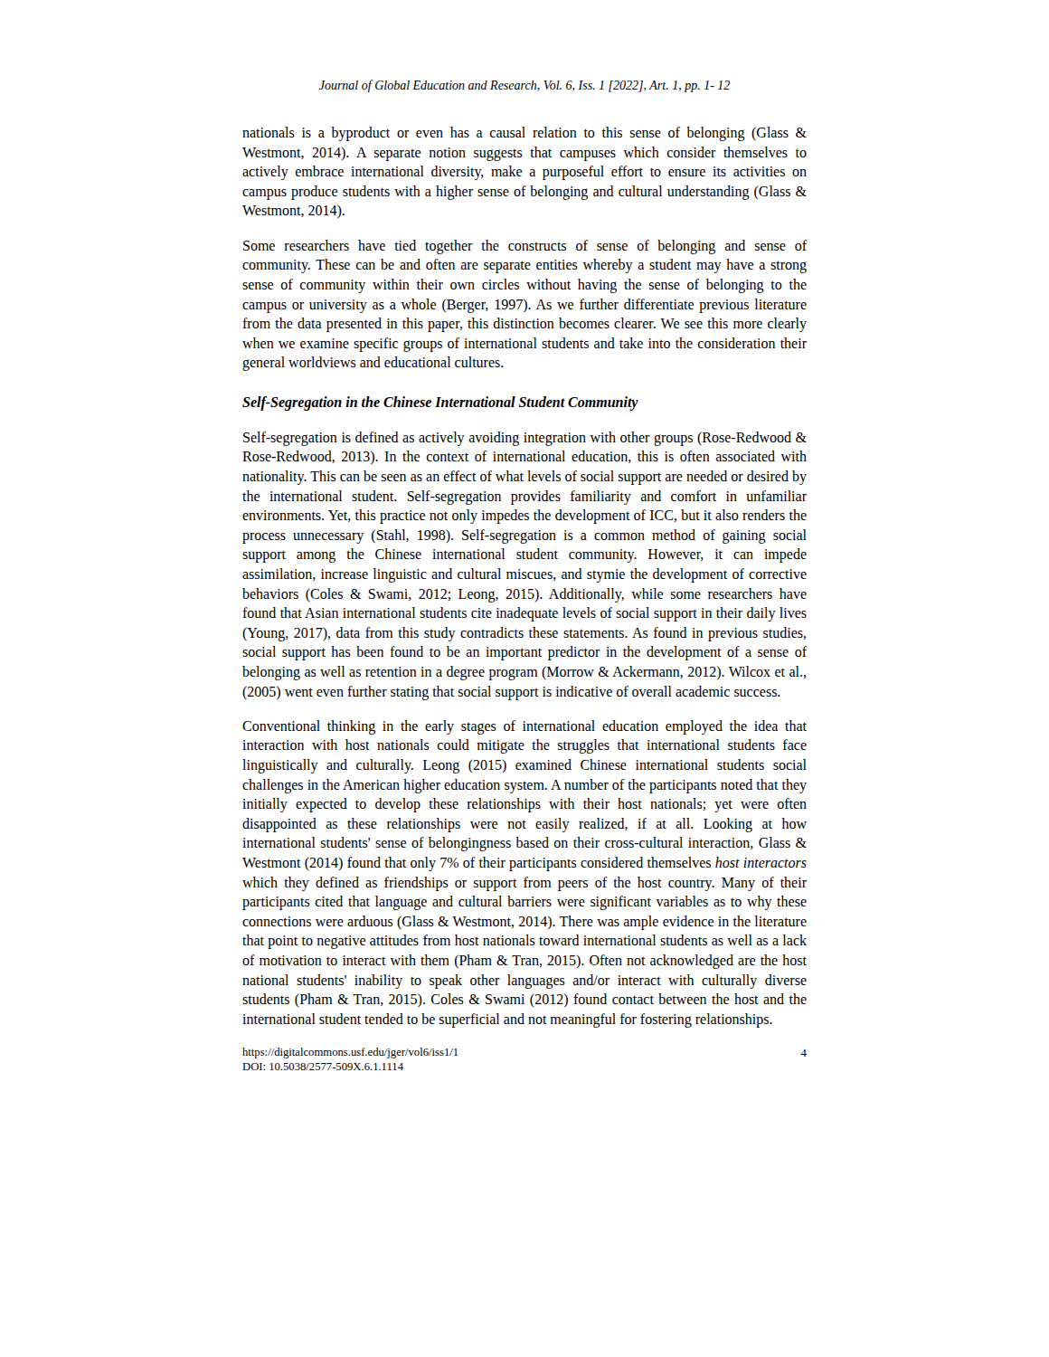Journal of Global Education and Research, Vol. 6, Iss. 1 [2022], Art. 1, pp. 1- 12
nationals is a byproduct or even has a causal relation to this sense of belonging (Glass & Westmont, 2014). A separate notion suggests that campuses which consider themselves to actively embrace international diversity, make a purposeful effort to ensure its activities on campus produce students with a higher sense of belonging and cultural understanding (Glass & Westmont, 2014).
Some researchers have tied together the constructs of sense of belonging and sense of community. These can be and often are separate entities whereby a student may have a strong sense of community within their own circles without having the sense of belonging to the campus or university as a whole (Berger, 1997). As we further differentiate previous literature from the data presented in this paper, this distinction becomes clearer. We see this more clearly when we examine specific groups of international students and take into the consideration their general worldviews and educational cultures.
Self-Segregation in the Chinese International Student Community
Self-segregation is defined as actively avoiding integration with other groups (Rose-Redwood & Rose-Redwood, 2013). In the context of international education, this is often associated with nationality. This can be seen as an effect of what levels of social support are needed or desired by the international student. Self-segregation provides familiarity and comfort in unfamiliar environments. Yet, this practice not only impedes the development of ICC, but it also renders the process unnecessary (Stahl, 1998). Self-segregation is a common method of gaining social support among the Chinese international student community. However, it can impede assimilation, increase linguistic and cultural miscues, and stymie the development of corrective behaviors (Coles & Swami, 2012; Leong, 2015). Additionally, while some researchers have found that Asian international students cite inadequate levels of social support in their daily lives (Young, 2017), data from this study contradicts these statements. As found in previous studies, social support has been found to be an important predictor in the development of a sense of belonging as well as retention in a degree program (Morrow & Ackermann, 2012). Wilcox et al., (2005) went even further stating that social support is indicative of overall academic success.
Conventional thinking in the early stages of international education employed the idea that interaction with host nationals could mitigate the struggles that international students face linguistically and culturally. Leong (2015) examined Chinese international students social challenges in the American higher education system. A number of the participants noted that they initially expected to develop these relationships with their host nationals; yet were often disappointed as these relationships were not easily realized, if at all. Looking at how international students' sense of belongingness based on their cross-cultural interaction, Glass & Westmont (2014) found that only 7% of their participants considered themselves host interactors which they defined as friendships or support from peers of the host country. Many of their participants cited that language and cultural barriers were significant variables as to why these connections were arduous (Glass & Westmont, 2014). There was ample evidence in the literature that point to negative attitudes from host nationals toward international students as well as a lack of motivation to interact with them (Pham & Tran, 2015). Often not acknowledged are the host national students' inability to speak other languages and/or interact with culturally diverse students (Pham & Tran, 2015). Coles & Swami (2012) found contact between the host and the international student tended to be superficial and not meaningful for fostering relationships.
https://digitalcommons.usf.edu/jger/vol6/iss1/1
DOI: 10.5038/2577-509X.6.1.1114
4